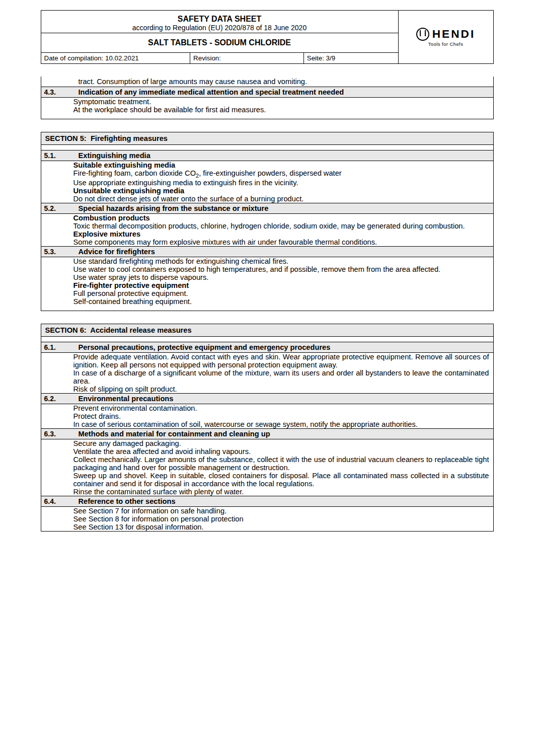SAFETY DATA SHEET
according to Regulation (EU) 2020/878 of 18 June 2020
SALT TABLETS - SODIUM CHLORIDE
Date of compilation: 10.02.2021
Revision:
Seite: 3/9
HENDI
Tools for Chefs
tract. Consumption of large amounts may cause nausea and vomiting.
4.3.
Indication of any immediate medical attention and special treatment needed
Symptomatic treatment.
At the workplace should be available for first aid measures.
SECTION 5: Firefighting measures
5.1.
Extinguishing media
Suitable extinguishing media
Fire-fighting foam, carbon dioxide CO2, fire-extinguisher powders, dispersed water
Use appropriate extinguishing media to extinguish fires in the vicinity.
Unsuitable extinguishing media
Do not direct dense jets of water onto the surface of a burning product.
5.2.
Special hazards arising from the substance or mixture
Combustion products
Toxic thermal decomposition products, chlorine, hydrogen chloride, sodium oxide, may be generated during combustion.
Explosive mixtures
Some components may form explosive mixtures with air under favourable thermal conditions.
5.3.
Advice for firefighters
Use standard firefighting methods for extinguishing chemical fires.
Use water to cool containers exposed to high temperatures, and if possible, remove them from the area affected.
Use water spray jets to disperse vapours.
Fire-fighter protective equipment
Full personal protective equipment.
Self-contained breathing equipment.
SECTION 6: Accidental release measures
6.1.
Personal precautions, protective equipment and emergency procedures
Provide adequate ventilation. Avoid contact with eyes and skin. Wear appropriate protective equipment. Remove all sources of ignition. Keep all persons not equipped with personal protection equipment away.
In case of a discharge of a significant volume of the mixture, warn its users and order all bystanders to leave the contaminated area.
Risk of slipping on spilt product.
6.2.
Environmental precautions
Prevent environmental contamination.
Protect drains.
In case of serious contamination of soil, watercourse or sewage system, notify the appropriate authorities.
6.3.
Methods and material for containment and cleaning up
Secure any damaged packaging.
Ventilate the area affected and avoid inhaling vapours.
Collect mechanically. Larger amounts of the substance, collect it with the use of industrial vacuum cleaners to replaceable tight packaging and hand over for possible management or destruction.
Sweep up and shovel. Keep in suitable, closed containers for disposal. Place all contaminated mass collected in a substitute container and send it for disposal in accordance with the local regulations.
Rinse the contaminated surface with plenty of water.
6.4.
Reference to other sections
See Section 7 for information on safe handling.
See Section 8 for information on personal protection
See Section 13 for disposal information.